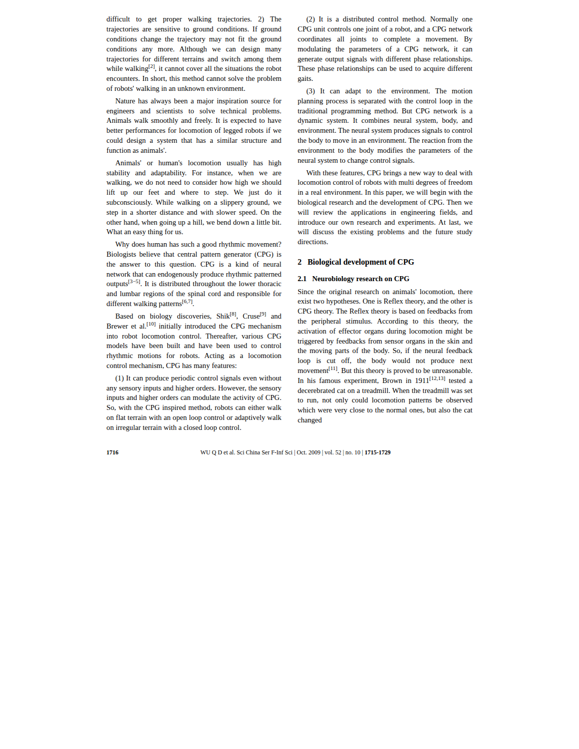difficult to get proper walking trajectories. 2) The trajectories are sensitive to ground conditions. If ground conditions change the trajectory may not fit the ground conditions any more. Although we can design many trajectories for different terrains and switch among them while walking[2], it cannot cover all the situations the robot encounters. In short, this method cannot solve the problem of robots' walking in an unknown environment.
Nature has always been a major inspiration source for engineers and scientists to solve technical problems. Animals walk smoothly and freely. It is expected to have better performances for locomotion of legged robots if we could design a system that has a similar structure and function as animals'.
Animals' or human's locomotion usually has high stability and adaptability. For instance, when we are walking, we do not need to consider how high we should lift up our feet and where to step. We just do it subconsciously. While walking on a slippery ground, we step in a shorter distance and with slower speed. On the other hand, when going up a hill, we bend down a little bit. What an easy thing for us.
Why does human has such a good rhythmic movement? Biologists believe that central pattern generator (CPG) is the answer to this question. CPG is a kind of neural network that can endogenously produce rhythmic patterned outputs[3−5]. It is distributed throughout the lower thoracic and lumbar regions of the spinal cord and responsible for different walking patterns[6,7].
Based on biology discoveries, Shik[8], Cruse[9] and Brewer et al.[10] initially introduced the CPG mechanism into robot locomotion control. Thereafter, various CPG models have been built and have been used to control rhythmic motions for robots. Acting as a locomotion control mechanism, CPG has many features:
(1) It can produce periodic control signals even without any sensory inputs and higher orders. However, the sensory inputs and higher orders can modulate the activity of CPG. So, with the CPG inspired method, robots can either walk on flat terrain with an open loop control or adaptively walk on irregular terrain with a closed loop control.
(2) It is a distributed control method. Normally one CPG unit controls one joint of a robot, and a CPG network coordinates all joints to complete a movement. By modulating the parameters of a CPG network, it can generate output signals with different phase relationships. These phase relationships can be used to acquire different gaits.
(3) It can adapt to the environment. The motion planning process is separated with the control loop in the traditional programming method. But CPG network is a dynamic system. It combines neural system, body, and environment. The neural system produces signals to control the body to move in an environment. The reaction from the environment to the body modifies the parameters of the neural system to change control signals.
With these features, CPG brings a new way to deal with locomotion control of robots with multi degrees of freedom in a real environment. In this paper, we will begin with the biological research and the development of CPG. Then we will review the applications in engineering fields, and introduce our own research and experiments. At last, we will discuss the existing problems and the future study directions.
2 Biological development of CPG
2.1 Neurobiology research on CPG
Since the original research on animals' locomotion, there exist two hypotheses. One is Reflex theory, and the other is CPG theory. The Reflex theory is based on feedbacks from the peripheral stimulus. According to this theory, the activation of effector organs during locomotion might be triggered by feedbacks from sensor organs in the skin and the moving parts of the body. So, if the neural feedback loop is cut off, the body would not produce next movement[11]. But this theory is proved to be unreasonable. In his famous experiment, Brown in 1911[12,13] tested a decerebrated cat on a treadmill. When the treadmill was set to run, not only could locomotion patterns be observed which were very close to the normal ones, but also the cat changed
1716 WU Q D et al. Sci China Ser F-Inf Sci | Oct. 2009 | vol. 52 | no. 10 | 1715-1729